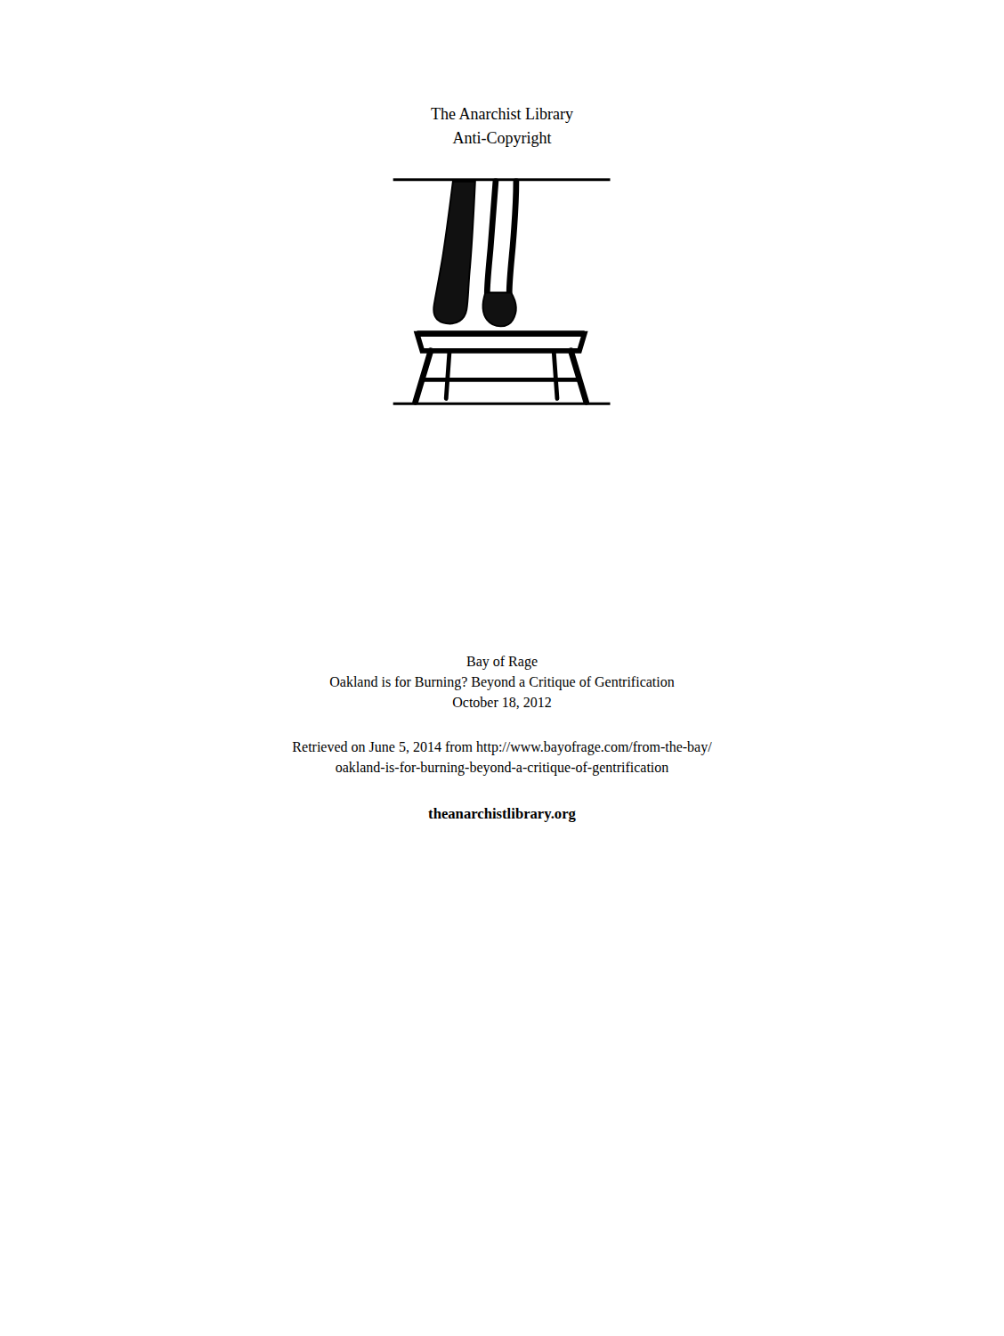The Anarchist Library Anti-Copyright
Bay of Rage
Oakland is for Burning? Beyond a Critique of Gentrification
October 18, 2012
Retrieved on June 5, 2014 from http://www.bayofrage.com/from-the-bay/
oakland-is-for-burning-beyond-a-critique-of-gentrification
theanarchistlibrary.org